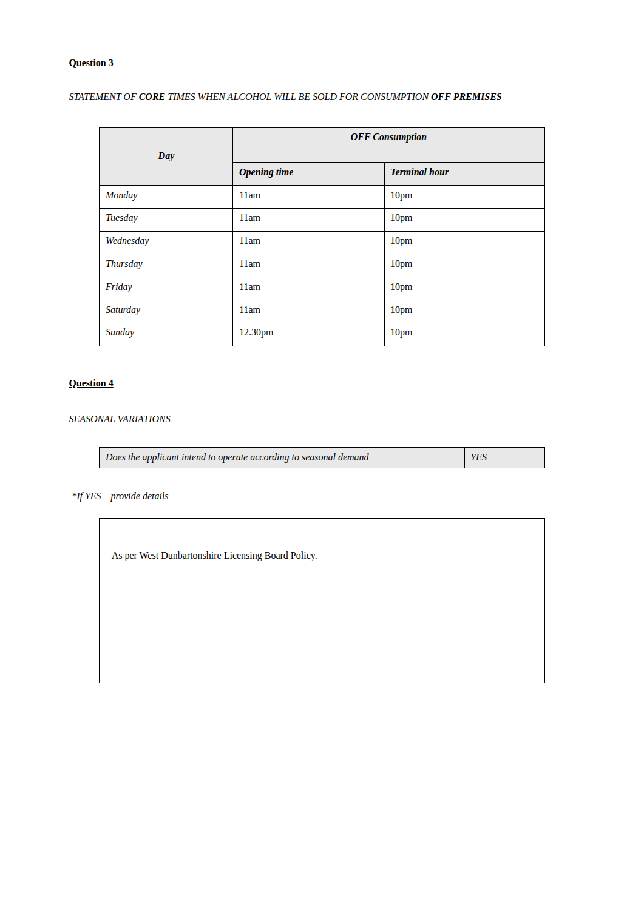Question 3
STATEMENT OF CORE TIMES WHEN ALCOHOL WILL BE SOLD FOR CONSUMPTION OFF PREMISES
| Day | OFF Consumption |
| --- | --- |
| Opening time | Terminal hour |
| Monday | 11am | 10pm |
| Tuesday | 11am | 10pm |
| Wednesday | 11am | 10pm |
| Thursday | 11am | 10pm |
| Friday | 11am | 10pm |
| Saturday | 11am | 10pm |
| Sunday | 12.30pm | 10pm |
Question 4
SEASONAL VARIATIONS
| Does the applicant intend to operate according to seasonal demand | YES |
*If YES – provide details
As per West Dunbartonshire Licensing Board Policy.